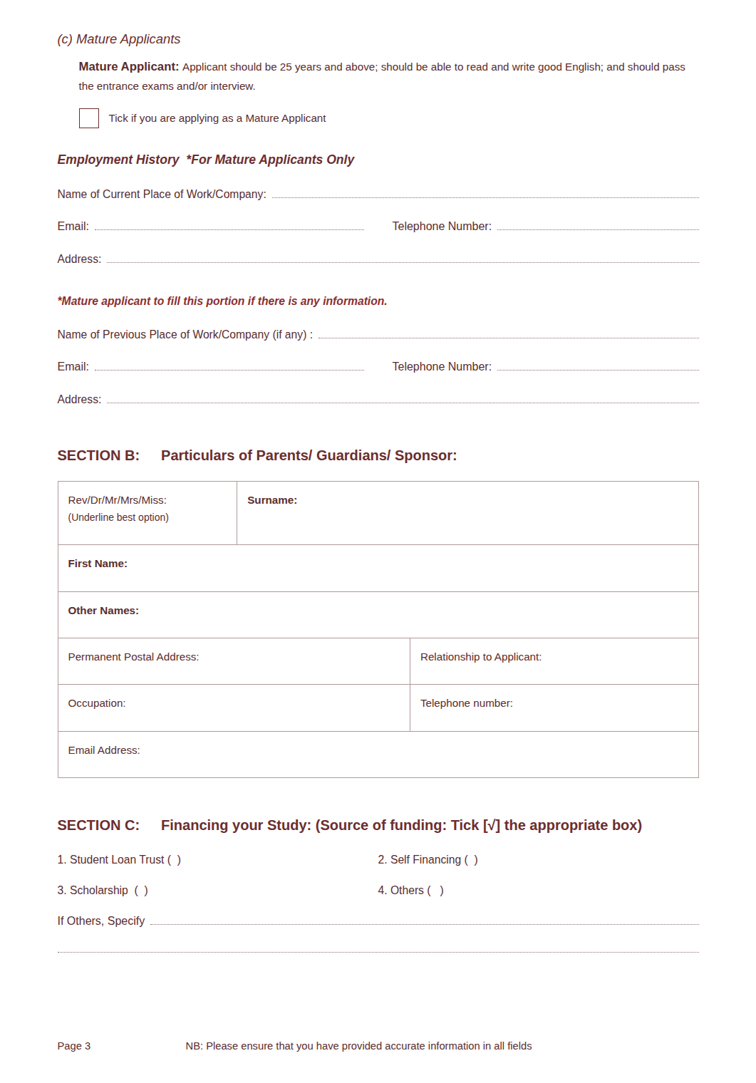(c) Mature Applicants
Mature Applicant: Applicant should be 25 years and above; should be able to read and write good English; and should pass the entrance exams and/or interview.
Tick if you are applying as a Mature Applicant
Employment History *For Mature Applicants Only
Name of Current Place of Work/Company:
Email:
Telephone Number:
Address:
*Mature applicant to fill this portion if there is any information.
Name of Previous Place of Work/Company (if any) :
Email:
Telephone Number:
Address:
SECTION B: Particulars of Parents/ Guardians/ Sponsor:
| Rev/Dr/Mr/Mrs/Miss: (Underline best option) | Surname: |
| First Name: |
| Other Names: |
| Permanent Postal Address: | Relationship to Applicant: |
| Occupation: | Telephone number: |
| Email Address: |
SECTION C: Financing your Study: (Source of funding: Tick [√] the appropriate box)
1. Student Loan Trust ( )
2. Self Financing ( )
3. Scholarship ( )
4. Others ( )
If Others, Specify
Page 3
NB: Please ensure that you have provided accurate information in all fields